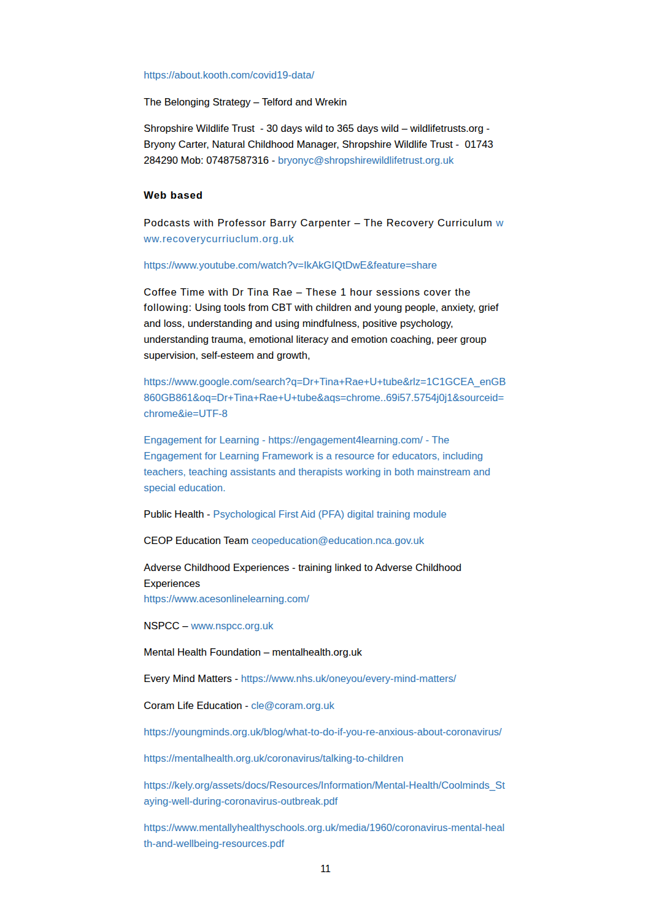https://about.kooth.com/covid19-data/
The Belonging Strategy – Telford and Wrekin
Shropshire Wildlife Trust - 30 days wild to 365 days wild – wildlifetrusts.org - Bryony Carter, Natural Childhood Manager, Shropshire Wildlife Trust - 01743 284290 Mob: 07487587316 - bryonyc@shropshirewildlifetrust.org.uk
Web based
Podcasts with Professor Barry Carpenter – The Recovery Curriculum www.recoverycur­riuclum.org.uk
https://www.youtube.com/watch?v=IkAkGIQtDwE&feature=share
Coffee Time with Dr Tina Rae – These 1 hour sessions cover the following: Using tools from CBT with children and young people, anxiety, grief and loss, understanding and using mindful­ness, positive psychology, understanding trauma, emotional literacy and emotion coaching, peer group supervision, self-esteem and growth,
https://www.google.com/search?q=Dr+Tina+Rae+U+tube&rlz=1C1GCEA_enGB860GB861&oq=Dr+Tina+Rae+U+tube&aqs=chrome..69i57.5754j0j1&sourceid=chrome&ie=UTF-8
Engagement for Learning - https://engagement4learning.com/ - The Engagement for Learning Framework is a resource for educators, including teachers, teaching assistants and therapists working in both mainstream and special education.
Public Health - Psychological First Aid (PFA) digital training module
CEOP Education Team ceopeducation@education.nca.gov.uk
Adverse Childhood Experiences - training linked to Adverse Childhood Experiences
https://www.acesonlinelearning.com/
NSPCC – www.nspcc.org.uk
Mental Health Foundation – mentalhealth.org.uk
Every Mind Matters - https://www.nhs.uk/oneyou/every-mind-matters/
Coram Life Education - cle@coram.org.uk
https://youngminds.org.uk/blog/what-to-do-if-you-re-anxious-about-coronavirus/
https://mentalhealth.org.uk/coronavirus/talking-to-children
https://kely.org/assets/docs/Resources/Information/Mental-Health/Coolminds_Staying-well-during-coronavirus-outbreak.pdf
https://www.mentallyhealthyschools.org.uk/media/1960/coronavirus-mental-health-and-wellbeing-resources.pdf
11